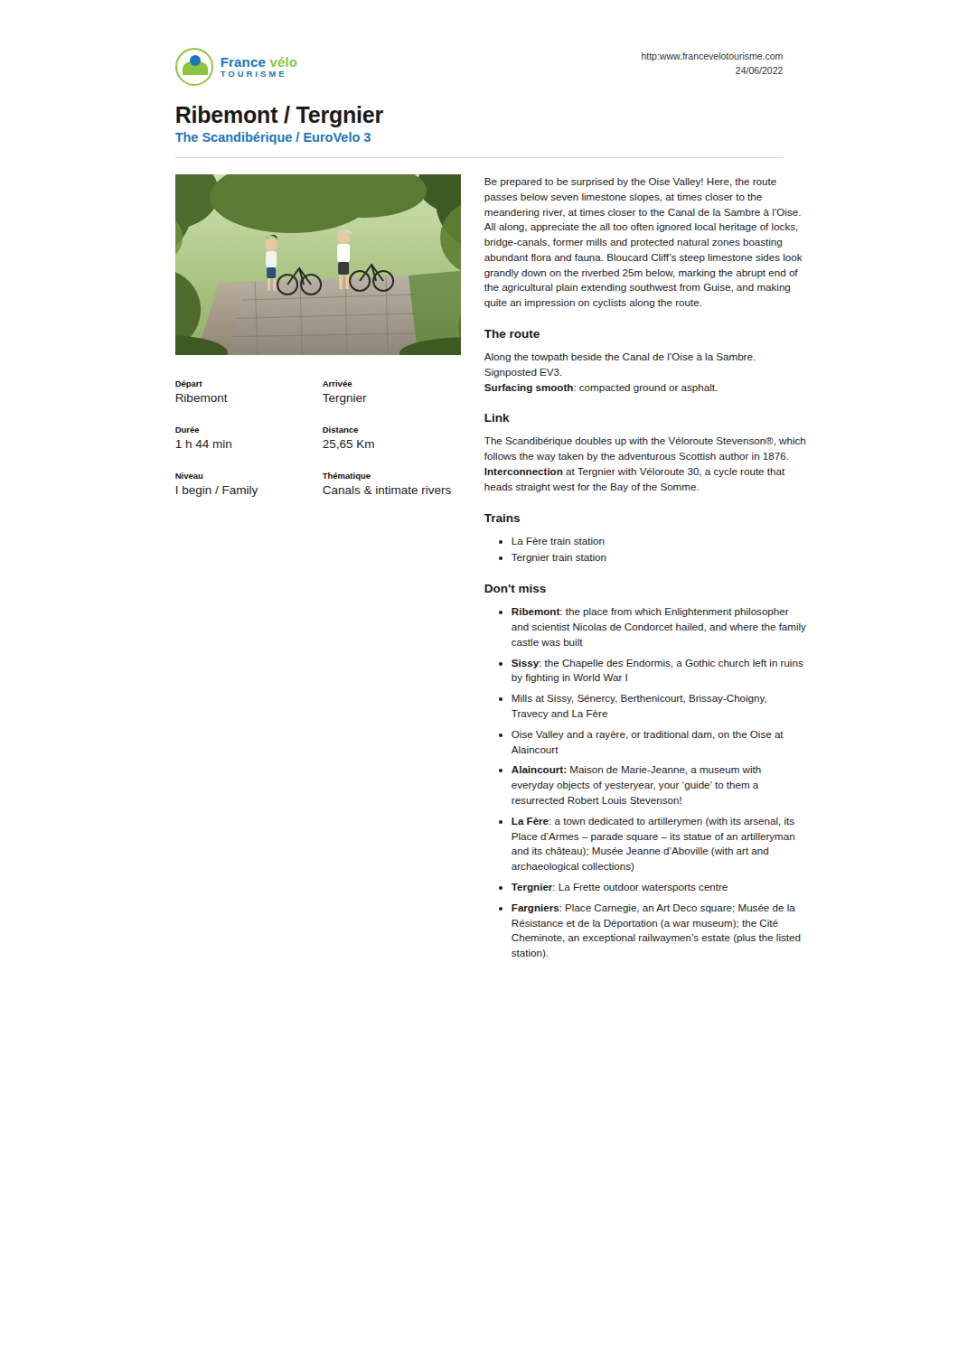France vélo
TOURISME
http:www.francevelotourisme.com
24/06/2022
Ribemont / Tergnier
The Scandibérique / EuroVelo 3
Départ
Ribemont
Arrivée
Tergnier
Durée
1 h 44 min
Distance
25,65 Km
Niveau
I begin / Family
Thématique
Canals & intimate rivers
Be prepared to be surprised by the Oise Valley! Here, the route passes below seven limestone slopes, at times closer to the meandering river, at times closer to the Canal de la Sambre à l’Oise. All along, appreciate the all too often ignored local heritage of locks, bridge-canals, former mills and protected natural zones boasting abundant flora and fauna. Bloucard Cliff’s steep limestone sides look grandly down on the riverbed 25m below, marking the abrupt end of the agricultural plain extending southwest from Guise, and making quite an impression on cyclists along the route.
The route
Along the towpath beside the Canal de l’Oise à la Sambre. Signposted EV3.
Surfacing smooth: compacted ground or asphalt.
Link
The Scandibérique doubles up with the Véloroute Stevenson®, which follows the way taken by the adventurous Scottish author in 1876.
Interconnection at Tergnier with Véloroute 30, a cycle route that heads straight west for the Bay of the Somme.
Trains
La Fère train station
Tergnier train station
Don't miss
Ribemont: the place from which Enlightenment philosopher and scientist Nicolas de Condorcet hailed, and where the family castle was built
Sissy: the Chapelle des Endormis, a Gothic church left in ruins by fighting in World War I
Mills at Sissy, Sénercy, Berthenicourt, Brissay-Choigny, Travecy and La Fère
Oise Valley and a rayère, or traditional dam, on the Oise at Alaincourt
Alaincourt: Maison de Marie-Jeanne, a museum with everyday objects of yesteryear, your ‘guide’ to them a resurrected Robert Louis Stevenson!
La Fère: a town dedicated to artillerymen (with its arsenal, its Place d’Armes – parade square – its statue of an artilleryman and its château); Musée Jeanne d’Aboville (with art and archaeological collections)
Tergnier: La Frette outdoor watersports centre
Fargniers: Place Carnegie, an Art Deco square; Musée de la Résistance et de la Déportation (a war museum); the Cité Cheminote, an exceptional railwaymen’s estate (plus the listed station).